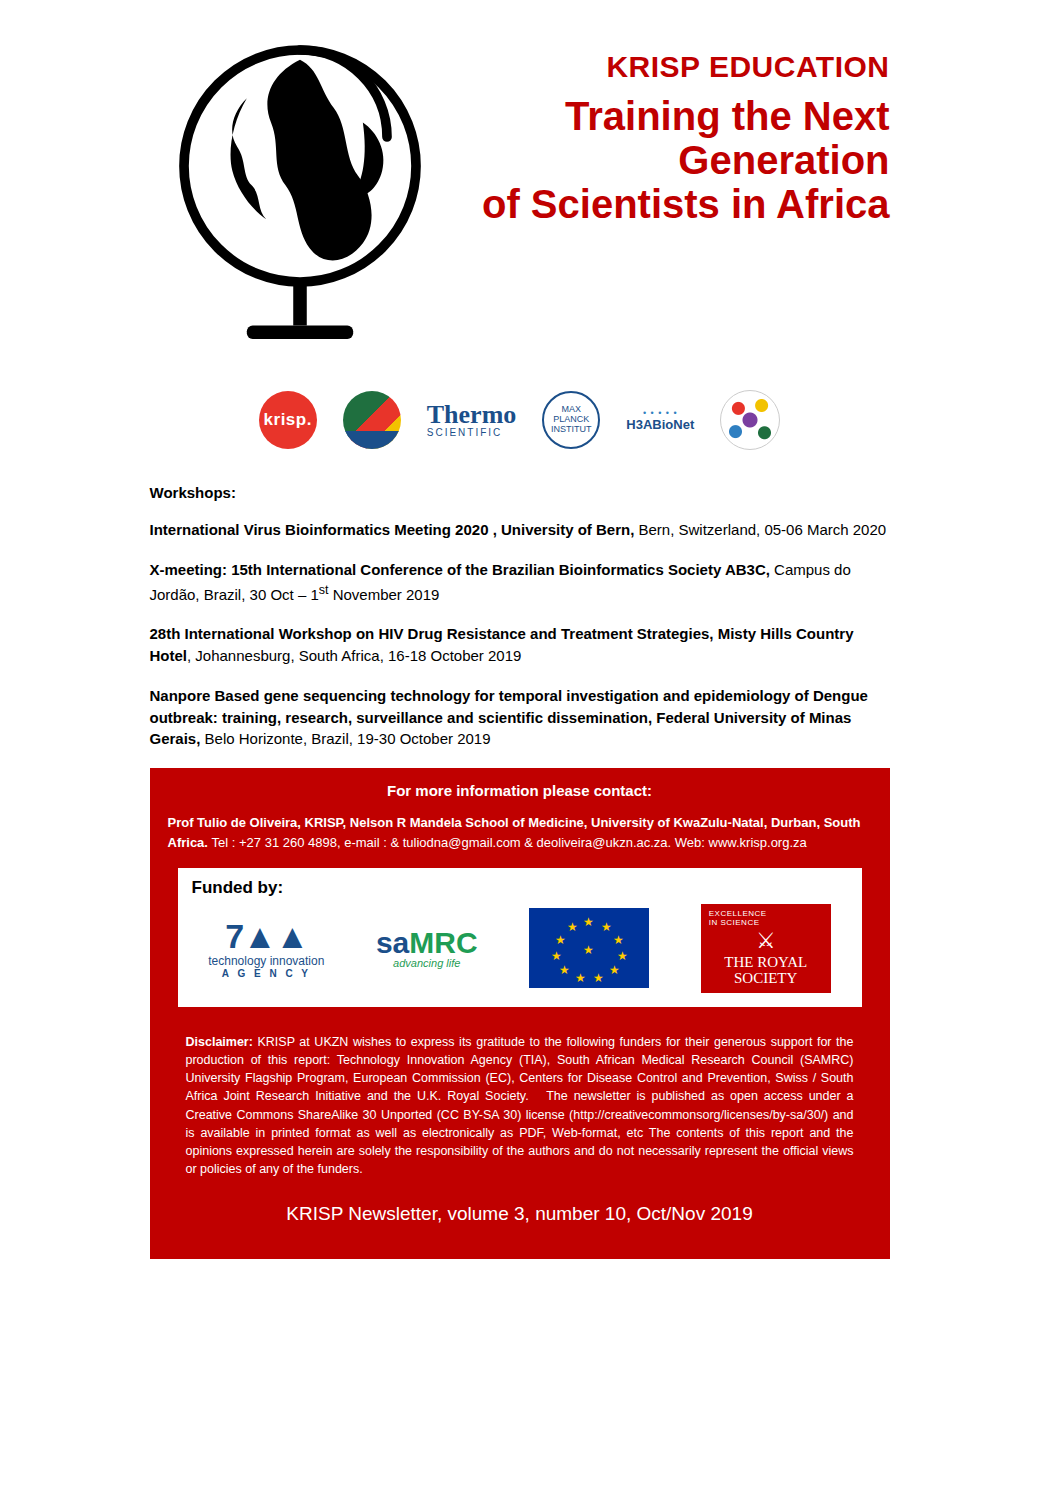KRISP EDUCATION
Training the Next Generation
of Scientists in Africa
krisp.
Thermo SCIENTIFIC
MAX
PLANCK
INSTITUT
• • • • • H3ABioNet
Workshops:
International Virus Bioinformatics Meeting 2020 , University of Bern, Bern, Switzerland, 05-06 March 2020
X-meeting: 15th International Conference of the Brazilian Bioinformatics Society AB3C, Campus do Jordão, Brazil, 30 Oct – 1st November 2019
28th International Workshop on HIV Drug Resistance and Treatment Strategies, Misty Hills Country Hotel, Johannesburg, South Africa, 16-18 October 2019
Nanpore Based gene sequencing technology for temporal investigation and epidemiology of Dengue outbreak: training, research, surveillance and scientific dissemination, Federal University of Minas Gerais, Belo Horizonte, Brazil, 19-30 October 2019
For more information please contact:
Prof Tulio de Oliveira, KRISP, Nelson R Mandela School of Medicine, University of KwaZulu-Natal, Durban, South Africa. Tel : +27 31 260 4898, e-mail : & tuliodna@gmail.com & deoliveira@ukzn.ac.za. Web: www.krisp.org.za
Funded by:
7 ▲ ▲
technology innovation
A G E N C Y
saMRC
advancing life
★ ★ ★ ★ ★ ★ ★ ★ ★ ★ ★ ★
EXCELLENCE
IN SCIENCE
⚔
THE ROYAL
SOCIETY
Disclaimer: KRISP at UKZN wishes to express its gratitude to the following funders for their generous support for the production of this report: Technology Innovation Agency (TIA), South African Medical Research Council (SAMRC) University Flagship Program, European Commission (EC), Centers for Disease Control and Prevention, Swiss / South Africa Joint Research Initiative and the U.K. Royal Society. The newsletter is published as open access under a Creative Commons ShareAlike 30 Unported (CC BY-SA 30) license (http://creativecommonsorg/licenses/by-sa/30/) and is available in printed format as well as electronically as PDF, Web-format, etc The contents of this report and the opinions expressed herein are solely the responsibility of the authors and do not necessarily represent the official views or policies of any of the funders.
KRISP Newsletter, volume 3, number 10, Oct/Nov 2019